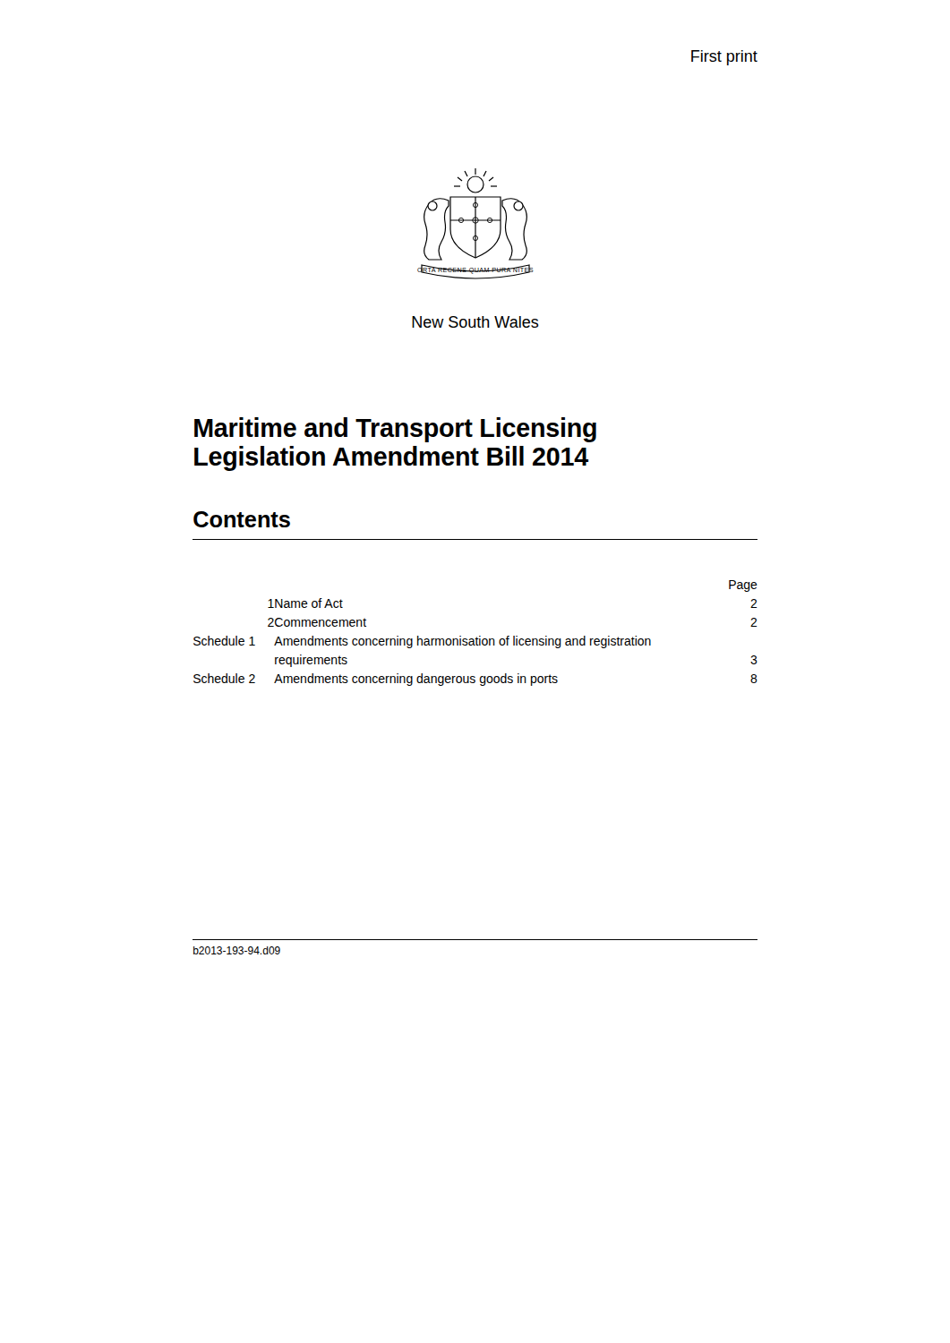First print
ORTA RECENS QUAM PURA NITES
New South Wales
Maritime and Transport Licensing
Legislation Amendment Bill 2014
Contents
| Page |
| 1 | Name of Act | 2 |
| 2 | Commencement | 2 |
| Schedule 1 | Amendments concerning harmonisation of licensing and registration requirements | 3 |
| Schedule 2 | Amendments concerning dangerous goods in ports | 8 |
b2013-193-94.d09